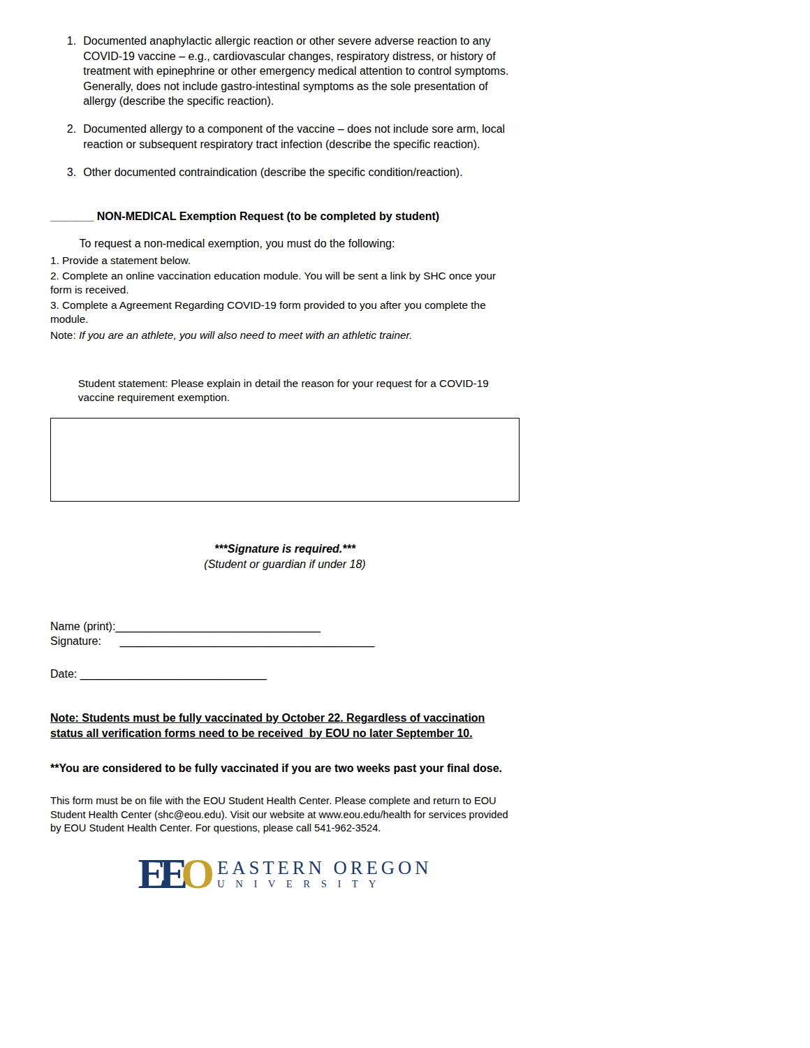Documented anaphylactic allergic reaction or other severe adverse reaction to any COVID-19 vaccine – e.g., cardiovascular changes, respiratory distress, or history of treatment with epinephrine or other emergency medical attention to control symptoms. Generally, does not include gastro-intestinal symptoms as the sole presentation of allergy (describe the specific reaction).
Documented allergy to a component of the vaccine – does not include sore arm, local reaction or subsequent respiratory tract infection (describe the specific reaction).
Other documented contraindication (describe the specific condition/reaction).
_______ NON-MEDICAL Exemption Request (to be completed by student)
To request a non-medical exemption, you must do the following:
1. Provide a statement below.
2. Complete an online vaccination education module. You will be sent a link by SHC once your form is received.
3. Complete a Agreement Regarding COVID-19 form provided to you after you complete the module.
Note: If you are an athlete, you will also need to meet with an athletic trainer.
Student statement: Please explain in detail the reason for your request for a COVID-19 vaccine requirement exemption.
***Signature is required.***
(Student or guardian if under 18)
Name (print):_________________________________ Signature: _________________________________________
Date: ______________________________
Note: Students must be fully vaccinated by October 22. Regardless of vaccination status all verification forms need to be received by EOU no later September 10.
**You are considered to be fully vaccinated if you are two weeks past your final dose.
This form must be on file with the EOU Student Health Center. Please complete and return to EOU Student Health Center (shc@eou.edu). Visit our website at www.eou.edu/health for services provided by EOU Student Health Center. For questions, please call 541-962-3524.
EEO
EASTERN OREGON
U N I V E R S I T Y